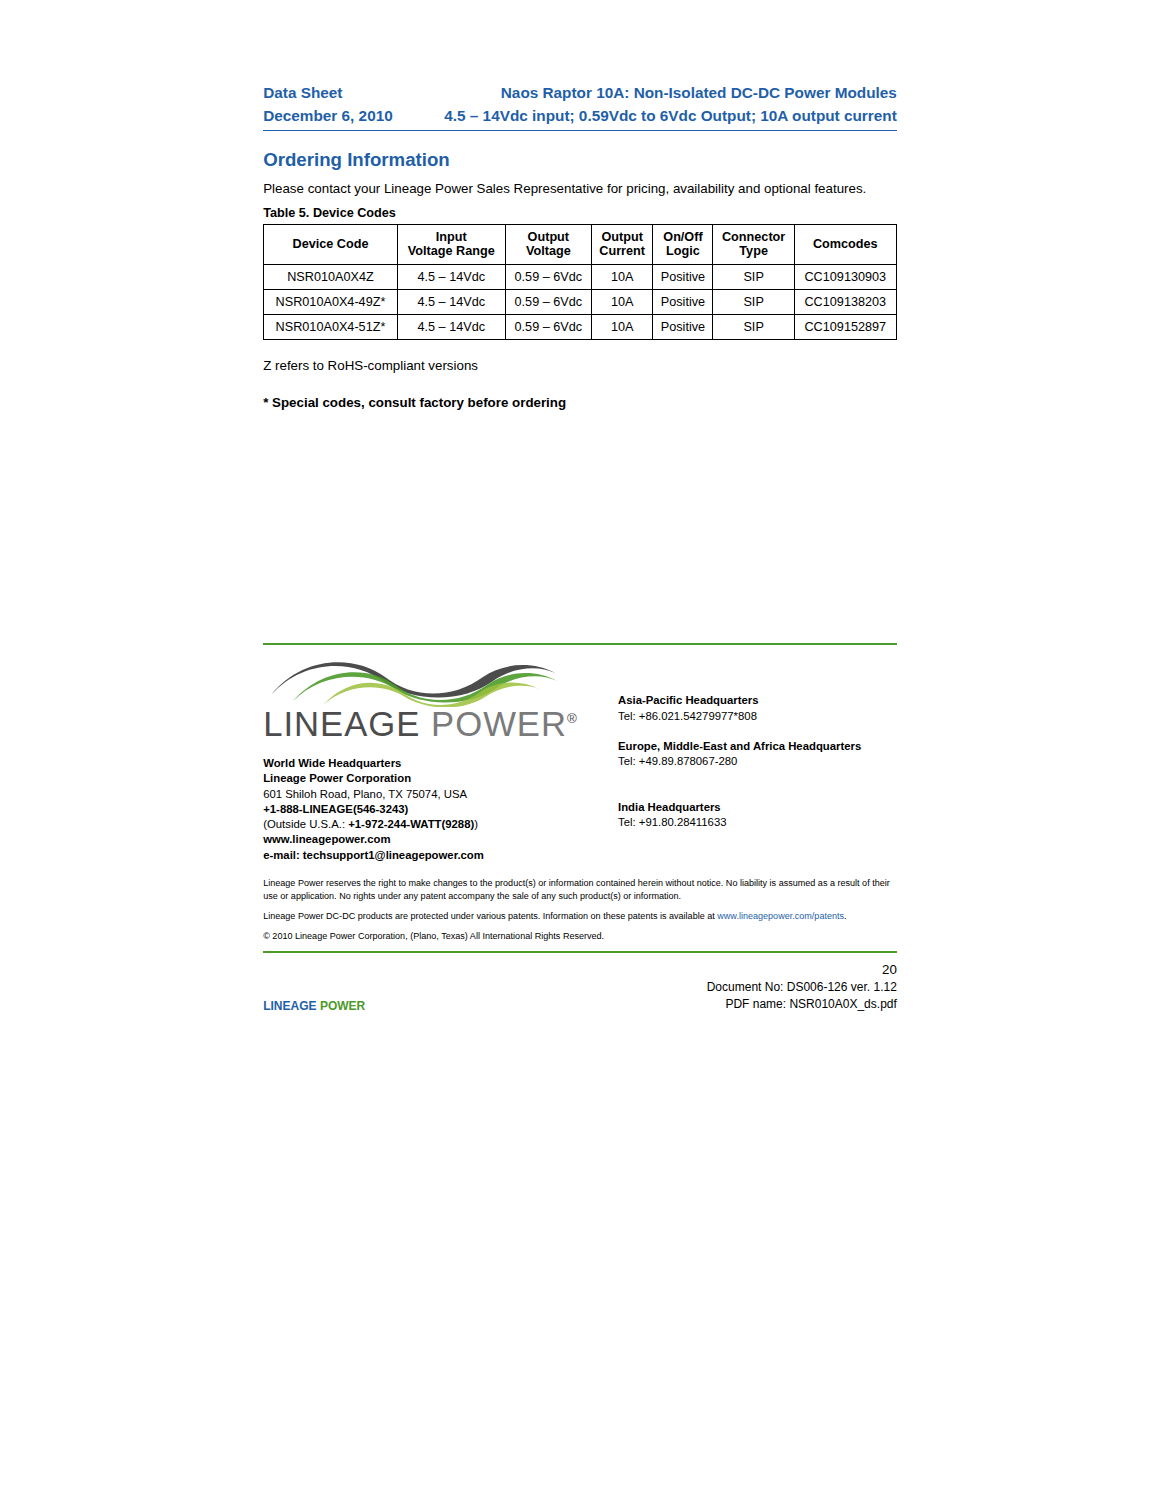Data Sheet
December 6, 2010
Naos Raptor 10A: Non-Isolated DC-DC Power Modules
4.5 – 14Vdc input; 0.59Vdc to 6Vdc Output; 10A output current
Ordering Information
Please contact your Lineage Power Sales Representative for pricing, availability and optional features.
Table 5. Device Codes
| Device Code | Input Voltage Range | Output Voltage | Output Current | On/Off Logic | Connector Type | Comcodes |
| --- | --- | --- | --- | --- | --- | --- |
| NSR010A0X4Z | 4.5 – 14Vdc | 0.59 – 6Vdc | 10A | Positive | SIP | CC109130903 |
| NSR010A0X4-49Z* | 4.5 – 14Vdc | 0.59 – 6Vdc | 10A | Positive | SIP | CC109138203 |
| NSR010A0X4-51Z* | 4.5 – 14Vdc | 0.59 – 6Vdc | 10A | Positive | SIP | CC109152897 |
Z refers to RoHS-compliant versions
* Special codes, consult factory before ordering
LINEAGE POWER®
World Wide Headquarters
Lineage Power Corporation
601 Shiloh Road, Plano, TX 75074, USA
+1-888-LINEAGE(546-3243)
(Outside U.S.A.: +1-972-244-WATT(9288))
www.lineagepower.com
e-mail: techsupport1@lineagepower.com
Asia-Pacific Headquarters
Tel: +86.021.54279977*808
Europe, Middle-East and Africa Headquarters
Tel: +49.89.878067-280
India Headquarters
Tel: +91.80.28411633
Lineage Power reserves the right to make changes to the product(s) or information contained herein without notice. No liability is assumed as a result of their use or application. No rights under any patent accompany the sale of any such product(s) or information.
Lineage Power DC-DC products are protected under various patents. Information on these patents is available at www.lineagepower.com/patents.
© 2010 Lineage Power Corporation, (Plano, Texas) All International Rights Reserved.
LINEAGE POWER
20
Document No: DS006-126 ver. 1.12
PDF name: NSR010A0X_ds.pdf